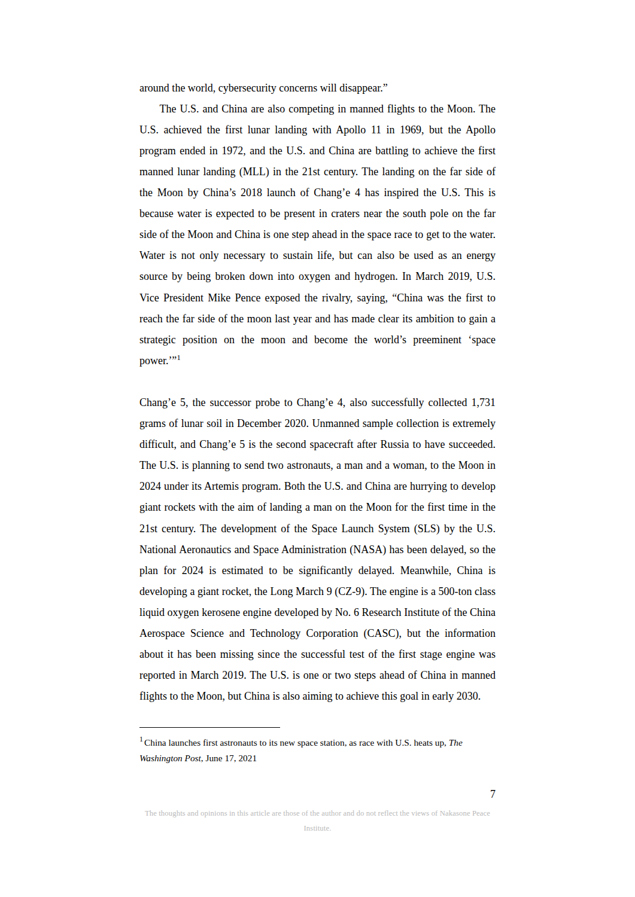around the world, cybersecurity concerns will disappear.”
The U.S. and China are also competing in manned flights to the Moon. The U.S. achieved the first lunar landing with Apollo 11 in 1969, but the Apollo program ended in 1972, and the U.S. and China are battling to achieve the first manned lunar landing (MLL) in the 21st century. The landing on the far side of the Moon by China’s 2018 launch of Chang’e 4 has inspired the U.S. This is because water is expected to be present in craters near the south pole on the far side of the Moon and China is one step ahead in the space race to get to the water. Water is not only necessary to sustain life, but can also be used as an energy source by being broken down into oxygen and hydrogen. In March 2019, U.S. Vice President Mike Pence exposed the rivalry, saying, “China was the first to reach the far side of the moon last year and has made clear its ambition to gain a strategic position on the moon and become the world’s preeminent ‘space power.’”1
Chang’e 5, the successor probe to Chang’e 4, also successfully collected 1,731 grams of lunar soil in December 2020. Unmanned sample collection is extremely difficult, and Chang’e 5 is the second spacecraft after Russia to have succeeded. The U.S. is planning to send two astronauts, a man and a woman, to the Moon in 2024 under its Artemis program. Both the U.S. and China are hurrying to develop giant rockets with the aim of landing a man on the Moon for the first time in the 21st century. The development of the Space Launch System (SLS) by the U.S. National Aeronautics and Space Administration (NASA) has been delayed, so the plan for 2024 is estimated to be significantly delayed. Meanwhile, China is developing a giant rocket, the Long March 9 (CZ-9). The engine is a 500-ton class liquid oxygen kerosene engine developed by No. 6 Research Institute of the China Aerospace Science and Technology Corporation (CASC), but the information about it has been missing since the successful test of the first stage engine was reported in March 2019. The U.S. is one or two steps ahead of China in manned flights to the Moon, but China is also aiming to achieve this goal in early 2030.
1China launches first astronauts to its new space station, as race with U.S. heats up, The Washington Post, June 17, 2021
7
The thoughts and opinions in this article are those of the author and do not reflect the views of Nakasone Peace Institute.